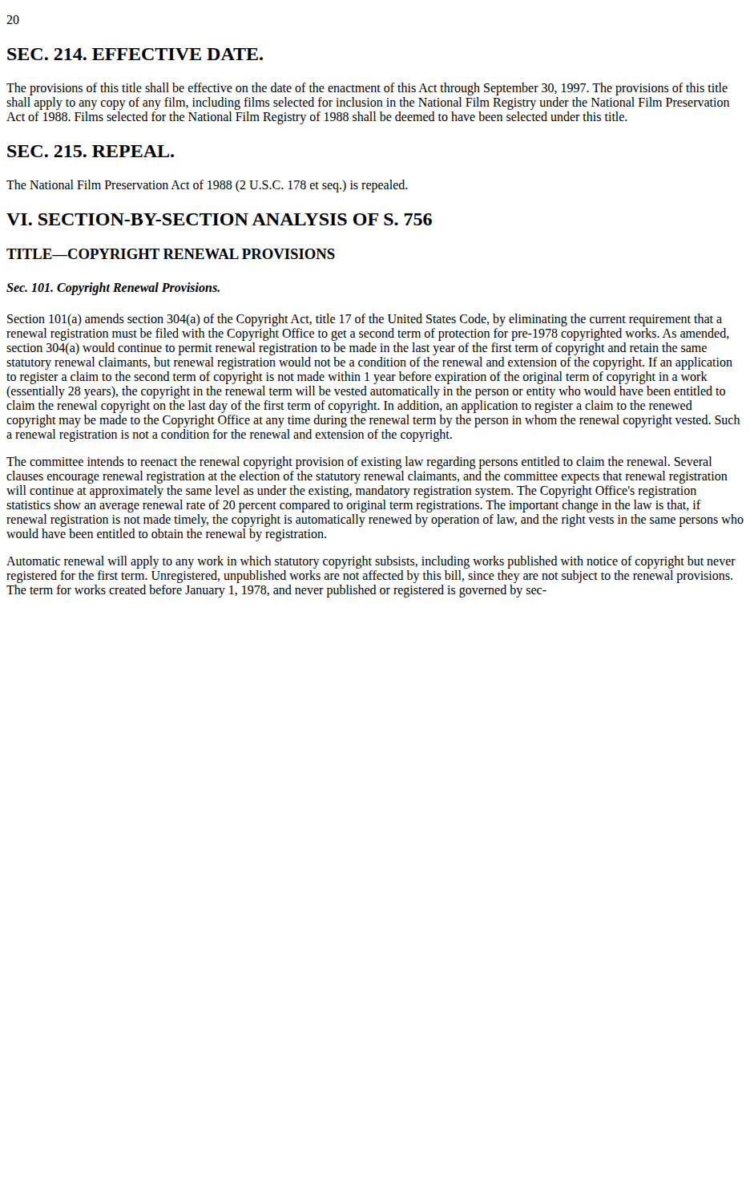20
SEC. 214. EFFECTIVE DATE.
The provisions of this title shall be effective on the date of the enactment of this Act through September 30, 1997. The provisions of this title shall apply to any copy of any film, including films selected for inclusion in the National Film Registry under the National Film Preservation Act of 1988. Films selected for the National Film Registry of 1988 shall be deemed to have been selected under this title.
SEC. 215. REPEAL.
The National Film Preservation Act of 1988 (2 U.S.C. 178 et seq.) is repealed.
VI. SECTION-BY-SECTION ANALYSIS OF S. 756
TITLE—COPYRIGHT RENEWAL PROVISIONS
Sec. 101. Copyright Renewal Provisions.
Section 101(a) amends section 304(a) of the Copyright Act, title 17 of the United States Code, by eliminating the current requirement that a renewal registration must be filed with the Copyright Office to get a second term of protection for pre-1978 copyrighted works. As amended, section 304(a) would continue to permit renewal registration to be made in the last year of the first term of copyright and retain the same statutory renewal claimants, but renewal registration would not be a condition of the renewal and extension of the copyright. If an application to register a claim to the second term of copyright is not made within 1 year before expiration of the original term of copyright in a work (essentially 28 years), the copyright in the renewal term will be vested automatically in the person or entity who would have been entitled to claim the renewal copyright on the last day of the first term of copyright. In addition, an application to register a claim to the renewed copyright may be made to the Copyright Office at any time during the renewal term by the person in whom the renewal copyright vested. Such a renewal registration is not a condition for the renewal and extension of the copyright.
The committee intends to reenact the renewal copyright provision of existing law regarding persons entitled to claim the renewal. Several clauses encourage renewal registration at the election of the statutory renewal claimants, and the committee expects that renewal registration will continue at approximately the same level as under the existing, mandatory registration system. The Copyright Office's registration statistics show an average renewal rate of 20 percent compared to original term registrations. The important change in the law is that, if renewal registration is not made timely, the copyright is automatically renewed by operation of law, and the right vests in the same persons who would have been entitled to obtain the renewal by registration.
Automatic renewal will apply to any work in which statutory copyright subsists, including works published with notice of copyright but never registered for the first term. Unregistered, unpublished works are not affected by this bill, since they are not subject to the renewal provisions. The term for works created before January 1, 1978, and never published or registered is governed by sec-